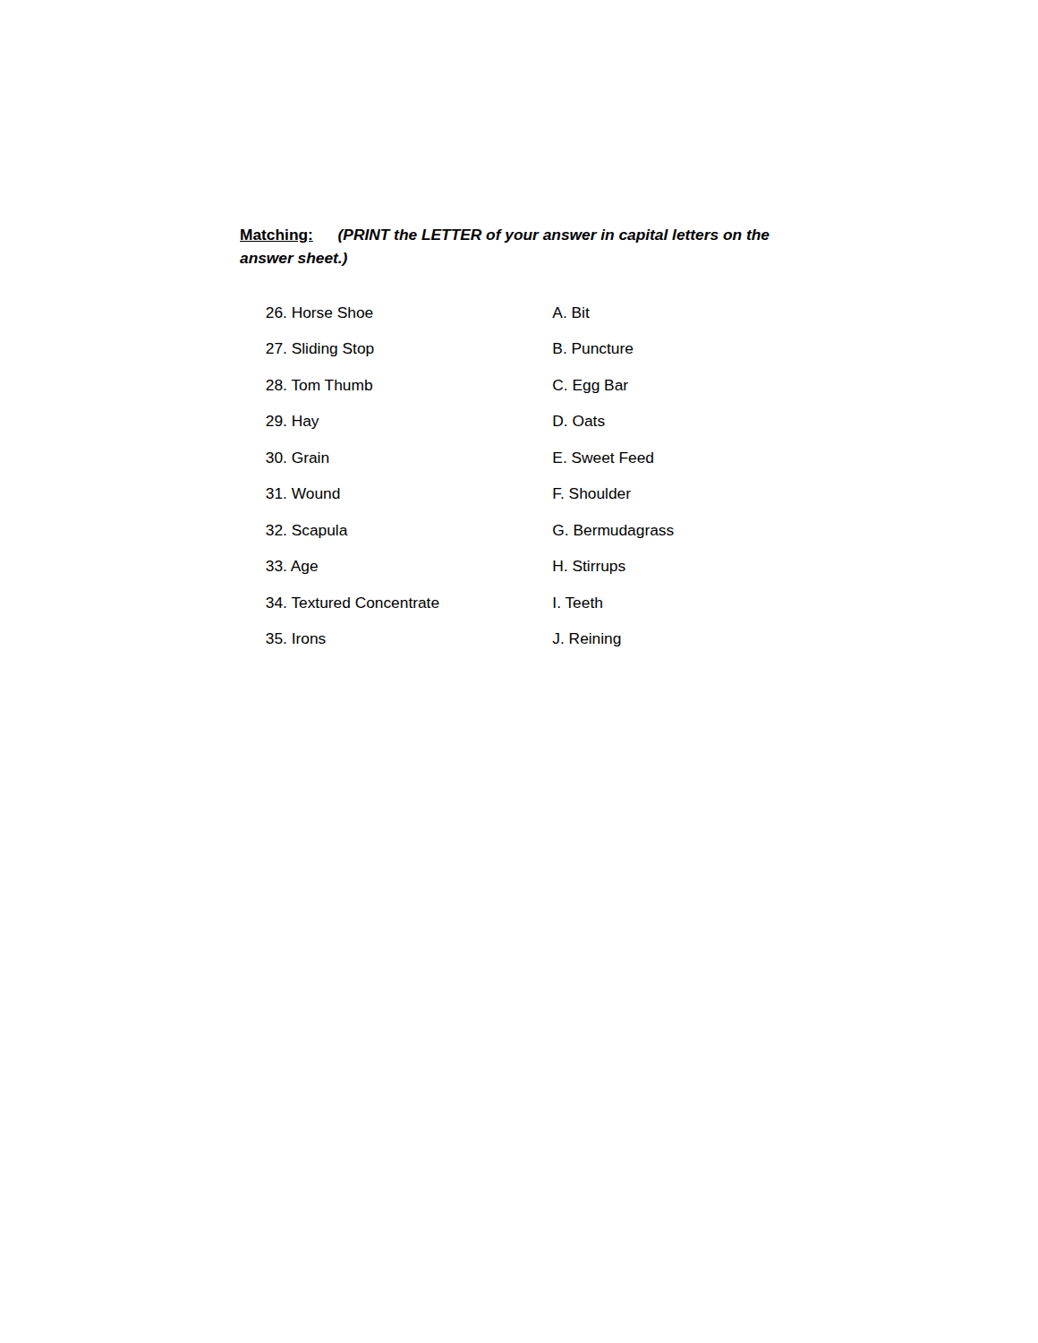Matching:(PRINT the LETTER of your answer in capital letters on the answer sheet.)
| 26. Horse Shoe | A. Bit |
| 27. Sliding Stop | B. Puncture |
| 28. Tom Thumb | C. Egg Bar |
| 29. Hay | D. Oats |
| 30. Grain | E. Sweet Feed |
| 31. Wound | F. Shoulder |
| 32. Scapula | G. Bermudagrass |
| 33. Age | H. Stirrups |
| 34. Textured Concentrate | I. Teeth |
| 35. Irons | J. Reining |